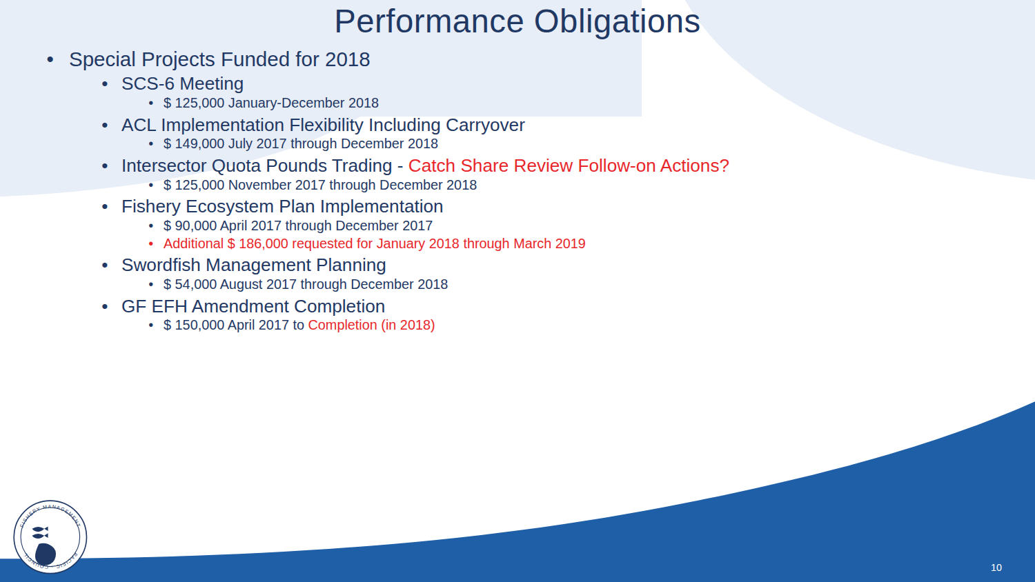Performance Obligations
Special Projects Funded for 2018
SCS-6 Meeting
$ 125,000 January-December 2018
ACL Implementation Flexibility Including Carryover
$ 149,000 July 2017 through December 2018
Intersector Quota Pounds Trading - Catch Share Review Follow-on Actions?
$ 125,000 November 2017 through December 2018
Fishery Ecosystem Plan Implementation
$ 90,000 April 2017 through December 2017
Additional $ 186,000 requested for January 2018 through March 2019
Swordfish Management Planning
$ 54,000 August 2017 through December 2018
GF EFH Amendment Completion
$ 150,000 April 2017 to Completion (in 2018)
FISHERY MANAGEMENT PACIFIC · COUNCIL
10